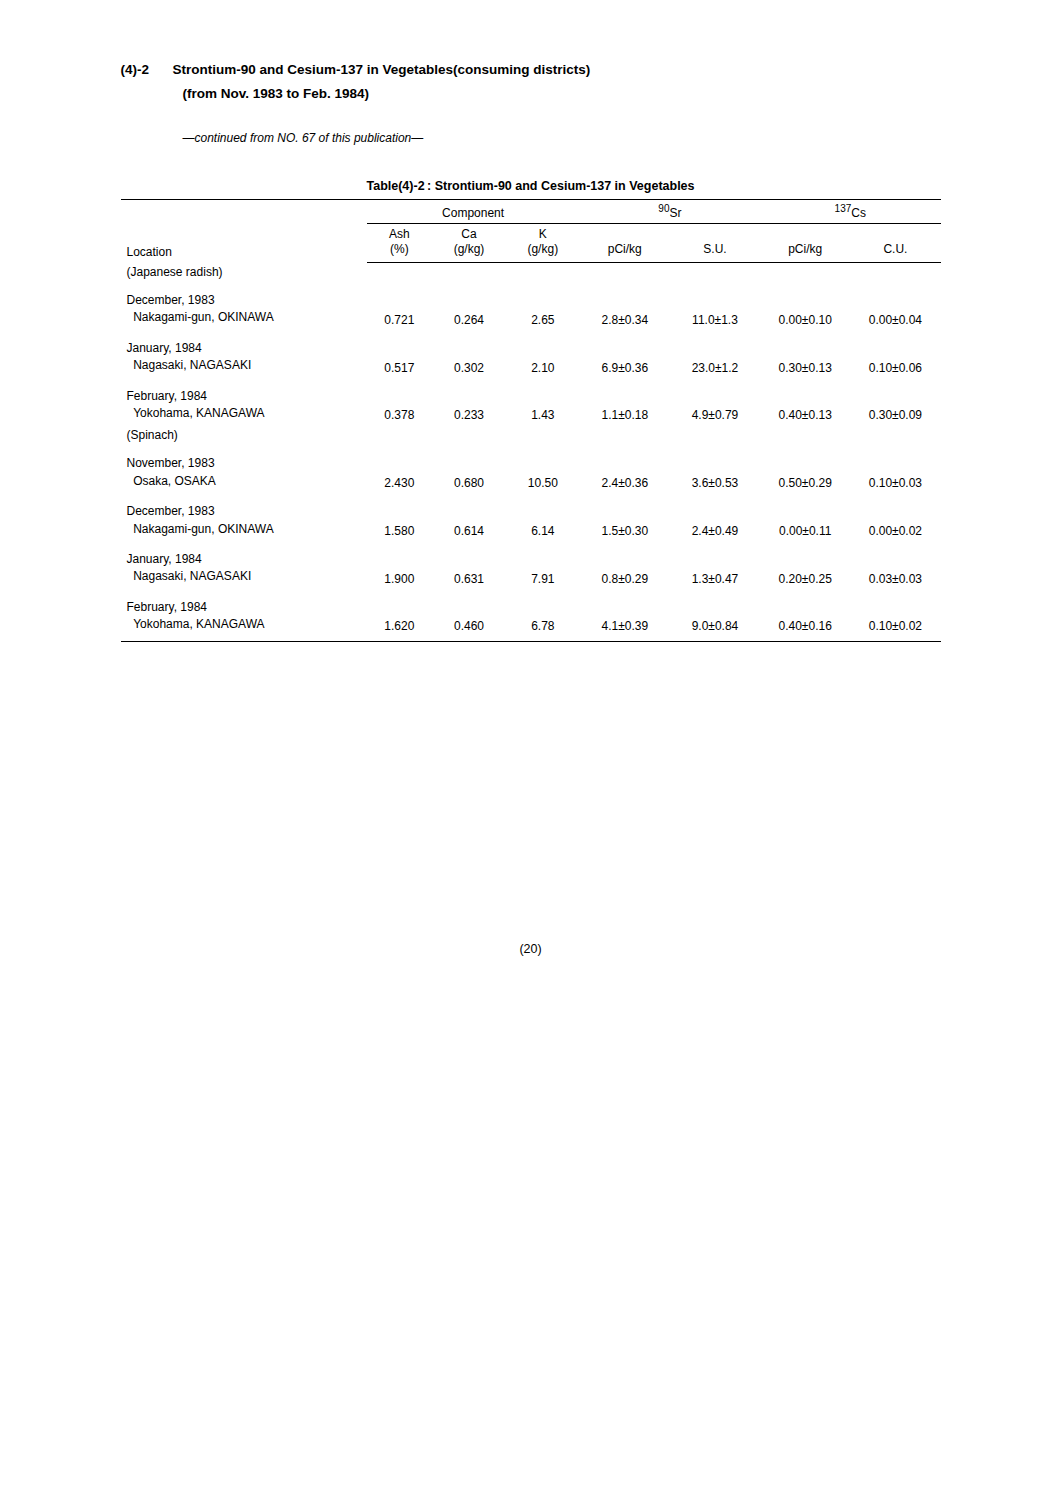(4)-2 Strontium-90 and Cesium-137 in Vegetables(consuming districts)
(from Nov. 1983 to Feb. 1984)
—continued from NO. 67 of this publication—
Table(4)-2 : Strontium-90 and Cesium-137 in Vegetables
| Location | Component | 90 Sr | 137 Cs |
| --- | --- | --- | --- |
| Ash (%) | Ca (g/kg) | K (g/kg) | pCi/kg | S.U. | pCi/kg | C.U. |
| (Japanese radish) | |
| December, 1983 Nakagami-gun, OKINAWA | 0.721 | 0.264 | 2.65 | 2.8±0.34 | 11.0±1.3 | 0.00±0.10 | 0.00±0.04 |
| January, 1984 Nagasaki, NAGASAKI | 0.517 | 0.302 | 2.10 | 6.9±0.36 | 23.0±1.2 | 0.30±0.13 | 0.10±0.06 |
| February, 1984 Yokohama, KANAGAWA | 0.378 | 0.233 | 1.43 | 1.1±0.18 | 4.9±0.79 | 0.40±0.13 | 0.30±0.09 |
| (Spinach) | |
| November, 1983 Osaka, OSAKA | 2.430 | 0.680 | 10.50 | 2.4±0.36 | 3.6±0.53 | 0.50±0.29 | 0.10±0.03 |
| December, 1983 Nakagami-gun, OKINAWA | 1.580 | 0.614 | 6.14 | 1.5±0.30 | 2.4±0.49 | 0.00±0.11 | 0.00±0.02 |
| January, 1984 Nagasaki, NAGASAKI | 1.900 | 0.631 | 7.91 | 0.8±0.29 | 1.3±0.47 | 0.20±0.25 | 0.03±0.03 |
| February, 1984 Yokohama, KANAGAWA | 1.620 | 0.460 | 6.78 | 4.1±0.39 | 9.0±0.84 | 0.40±0.16 | 0.10±0.02 |
(20)